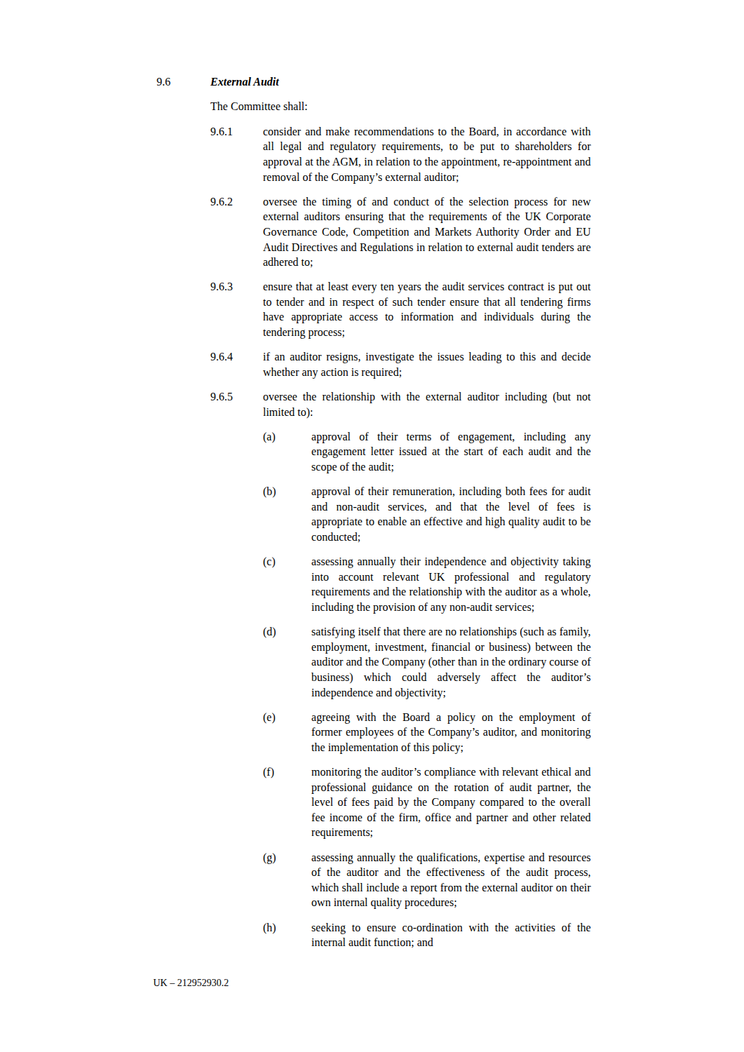9.6
External Audit
The Committee shall:
9.6.1
consider and make recommendations to the Board, in accordance with all legal and regulatory requirements, to be put to shareholders for approval at the AGM, in relation to the appointment, re-appointment and removal of the Company’s external auditor;
9.6.2
oversee the timing of and conduct of the selection process for new external auditors ensuring that the requirements of the UK Corporate Governance Code, Competition and Markets Authority Order and EU Audit Directives and Regulations in relation to external audit tenders are adhered to;
9.6.3
ensure that at least every ten years the audit services contract is put out to tender and in respect of such tender ensure that all tendering firms have appropriate access to information and individuals during the tendering process;
9.6.4
if an auditor resigns, investigate the issues leading to this and decide whether any action is required;
9.6.5
oversee the relationship with the external auditor including (but not limited to):
(a)
approval of their terms of engagement, including any engagement letter issued at the start of each audit and the scope of the audit;
(b)
approval of their remuneration, including both fees for audit and non-audit services, and that the level of fees is appropriate to enable an effective and high quality audit to be conducted;
(c)
assessing annually their independence and objectivity taking into account relevant UK professional and regulatory requirements and the relationship with the auditor as a whole, including the provision of any non-audit services;
(d)
satisfying itself that there are no relationships (such as family, employment, investment, financial or business) between the auditor and the Company (other than in the ordinary course of business) which could adversely affect the auditor’s independence and objectivity;
(e)
agreeing with the Board a policy on the employment of former employees of the Company’s auditor, and monitoring the implementation of this policy;
(f)
monitoring the auditor’s compliance with relevant ethical and professional guidance on the rotation of audit partner, the level of fees paid by the Company compared to the overall fee income of the firm, office and partner and other related requirements;
(g)
assessing annually the qualifications, expertise and resources of the auditor and the effectiveness of the audit process, which shall include a report from the external auditor on their own internal quality procedures;
(h)
seeking to ensure co-ordination with the activities of the internal audit function; and
UK – 212952930.2